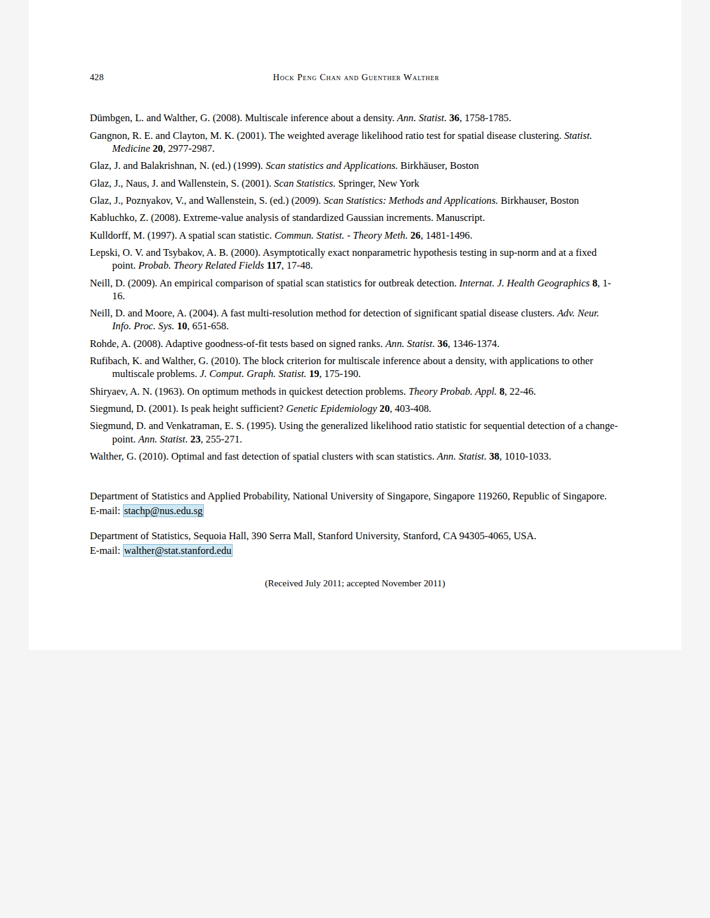428 Hock Peng Chan and Guenther Walther
Dümbgen, L. and Walther, G. (2008). Multiscale inference about a density. Ann. Statist. 36, 1758-1785.
Gangnon, R. E. and Clayton, M. K. (2001). The weighted average likelihood ratio test for spatial disease clustering. Statist. Medicine 20, 2977-2987.
Glaz, J. and Balakrishnan, N. (ed.) (1999). Scan statistics and Applications. Birkhäuser, Boston
Glaz, J., Naus, J. and Wallenstein, S. (2001). Scan Statistics. Springer, New York
Glaz, J., Poznyakov, V., and Wallenstein, S. (ed.) (2009). Scan Statistics: Methods and Applications. Birkhauser, Boston
Kabluchko, Z. (2008). Extreme-value analysis of standardized Gaussian increments. Manuscript.
Kulldorff, M. (1997). A spatial scan statistic. Commun. Statist. - Theory Meth. 26, 1481-1496.
Lepski, O. V. and Tsybakov, A. B. (2000). Asymptotically exact nonparametric hypothesis testing in sup-norm and at a fixed point. Probab. Theory Related Fields 117, 17-48.
Neill, D. (2009). An empirical comparison of spatial scan statistics for outbreak detection. Internat. J. Health Geographics 8, 1-16.
Neill, D. and Moore, A. (2004). A fast multi-resolution method for detection of significant spatial disease clusters. Adv. Neur. Info. Proc. Sys. 10, 651-658.
Rohde, A. (2008). Adaptive goodness-of-fit tests based on signed ranks. Ann. Statist. 36, 1346-1374.
Rufibach, K. and Walther, G. (2010). The block criterion for multiscale inference about a density, with applications to other multiscale problems. J. Comput. Graph. Statist. 19, 175-190.
Shiryaev, A. N. (1963). On optimum methods in quickest detection problems. Theory Probab. Appl. 8, 22-46.
Siegmund, D. (2001). Is peak height sufficient? Genetic Epidemiology 20, 403-408.
Siegmund, D. and Venkatraman, E. S. (1995). Using the generalized likelihood ratio statistic for sequential detection of a change-point. Ann. Statist. 23, 255-271.
Walther, G. (2010). Optimal and fast detection of spatial clusters with scan statistics. Ann. Statist. 38, 1010-1033.
Department of Statistics and Applied Probability, National University of Singapore, Singapore 119260, Republic of Singapore.
E-mail: stachp@nus.edu.sg
Department of Statistics, Sequoia Hall, 390 Serra Mall, Stanford University, Stanford, CA 94305-4065, USA.
E-mail: walther@stat.stanford.edu
(Received July 2011; accepted November 2011)